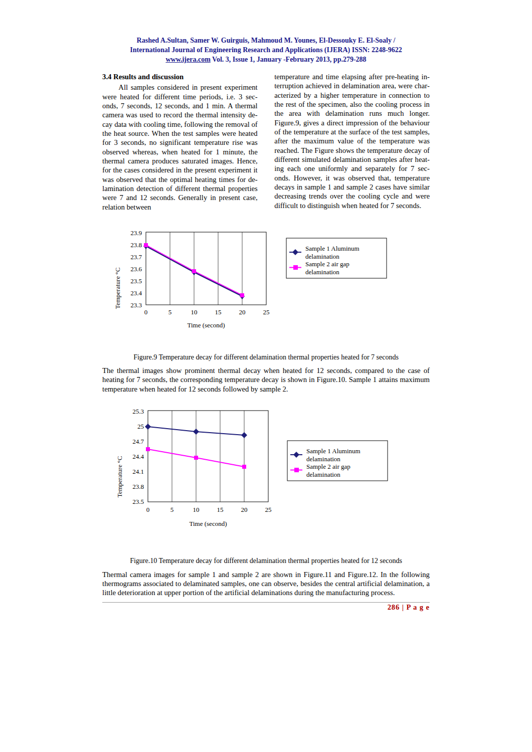Rashed A.Sultan, Samer W. Guirguis, Mahmoud M. Younes, El-Dessouky E. El-Soaly /
International Journal of Engineering Research and Applications (IJERA) ISSN: 2248-9622
www.ijera.com Vol. 3, Issue 1, January -February 2013, pp.279-288
3.4 Results and discussion
All samples considered in present experiment were heated for different time periods, i.e. 3 seconds, 7 seconds, 12 seconds, and 1 min. A thermal camera was used to record the thermal intensity decay data with cooling time, following the removal of the heat source. When the test samples were heated for 3 seconds, no significant temperature rise was observed whereas, when heated for 1 minute, the thermal camera produces saturated images. Hence, for the cases considered in the present experiment it was observed that the optimal heating times for delamination detection of different thermal properties were 7 and 12 seconds. Generally in present case, relation between
temperature and time elapsing after pre-heating interruption achieved in delamination area, were characterized by a higher temperature in connection to the rest of the specimen, also the cooling process in the area with delamination runs much longer. Figure.9, gives a direct impression of the behaviour of the temperature at the surface of the test samples, after the maximum value of the temperature was reached. The Figure shows the temperature decay of different simulated delamination samples after heating each one uniformly and separately for 7 seconds. However, it was observed that, temperature decays in sample 1 and sample 2 cases have similar decreasing trends over the cooling cycle and were difficult to distinguish when heated for 7 seconds.
Temperature °C 23.9 23.8 23.7 23.6 23.5 23.4 23.3 0 5 10 15 20 25 Time (second) Sample 1 Aluminum delamination Sample 2 air gap delamination
Figure.9 Temperature decay for different delamination thermal properties heated for 7 seconds
The thermal images show prominent thermal decay when heated for 12 seconds, compared to the case of heating for 7 seconds, the corresponding temperature decay is shown in Figure.10. Sample 1 attains maximum temperature when heated for 12 seconds followed by sample 2.
Temperature °C 25.3 25 24.7 24.4 24.1 23.8 23.5 0 5 10 15 20 25 Time (second) Sample 1 Aluminum delamination Sample 2 air gap delamination
Figure.10 Temperature decay for different delamination thermal properties heated for 12 seconds
Thermal camera images for sample 1 and sample 2 are shown in Figure.11 and Figure.12. In the following thermograms associated to delaminated samples, one can observe, besides the central artificial delamination, a little deterioration at upper portion of the artificial delaminations during the manufacturing process.
286 | P a g e